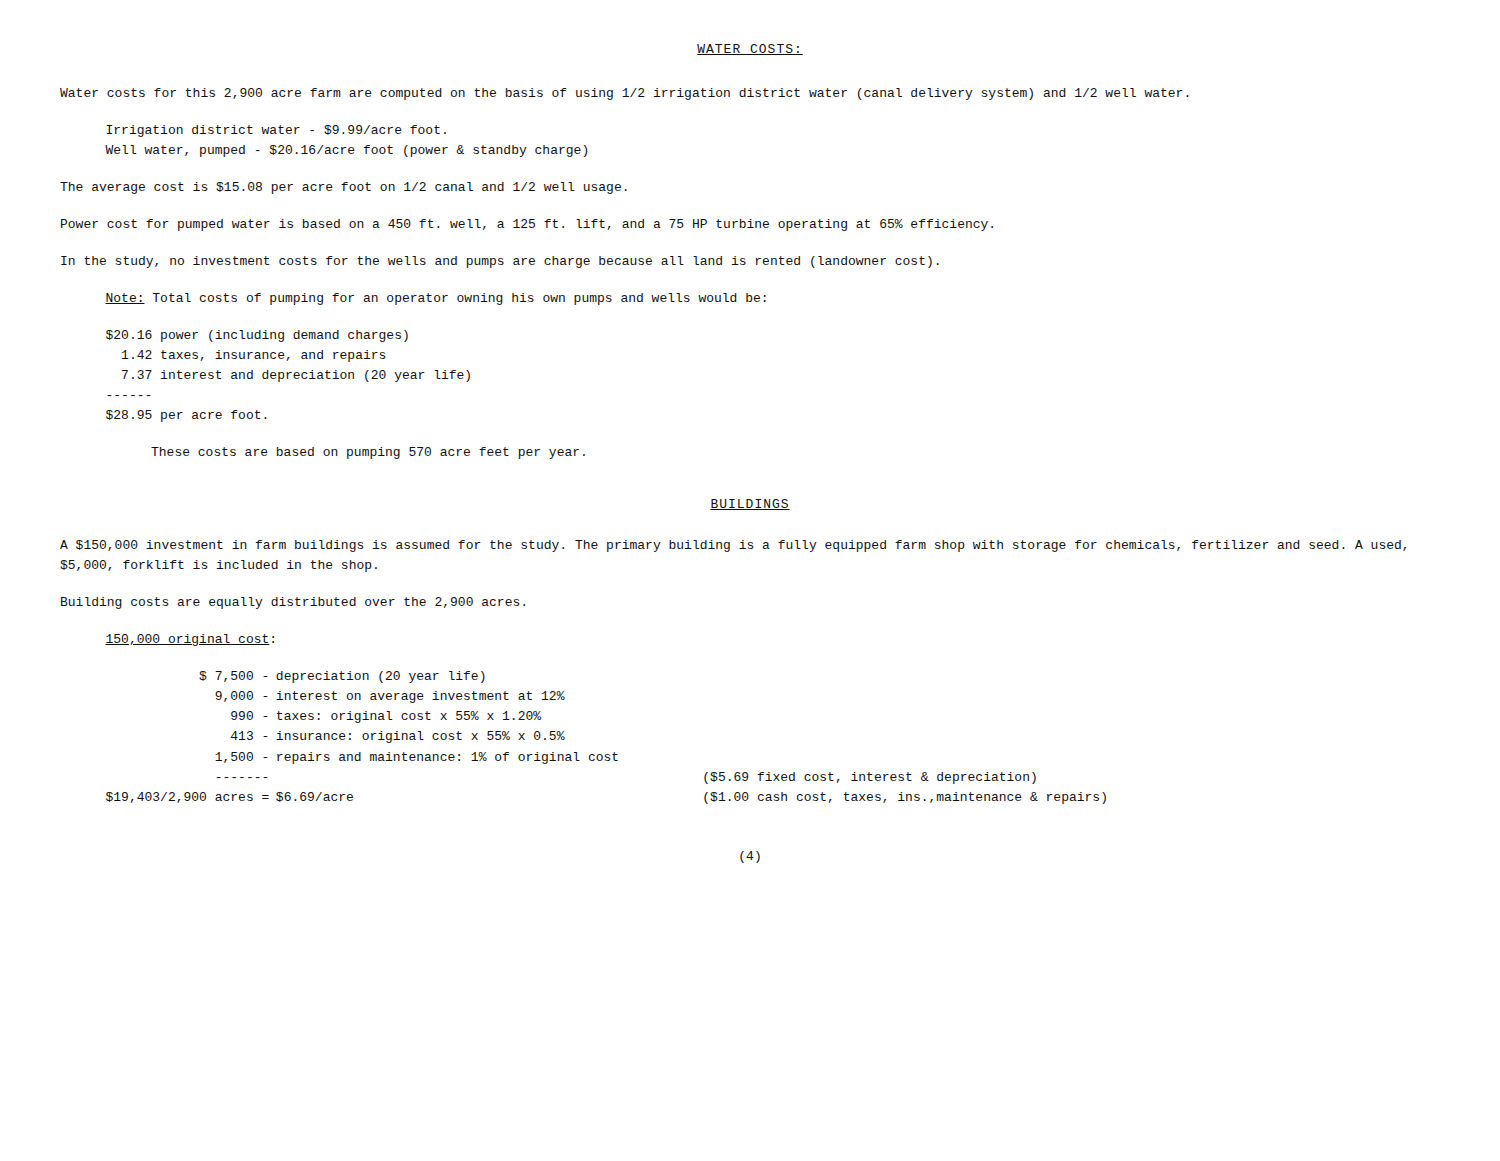WATER COSTS:
Water costs for this 2,900 acre farm are computed on the basis of using 1/2 irrigation district water (canal delivery system) and 1/2 well water.
Irrigation district water - $9.99/acre foot.
Well water, pumped - $20.16/acre foot (power & standby charge)
The average cost is $15.08 per acre foot on 1/2 canal and 1/2 well usage.
Power cost for pumped water is based on a 450 ft. well, a 125 ft. lift, and a 75 HP turbine operating at 65% efficiency.
In the study, no investment costs for the wells and pumps are charge because all land is rented (landowner cost).
Note: Total costs of pumping for an operator owning his own pumps and wells would be:
| $20.16 | power (including demand charges) |
| 1.42 | taxes, insurance, and repairs |
| 7.37 | interest and depreciation (20 year life) |
| ------ | |
| $28.95 | per acre foot. |
These costs are based on pumping 570 acre feet per year.
BUILDINGS
A $150,000 investment in farm buildings is assumed for the study. The primary building is a fully equipped farm shop with storage for chemicals, fertilizer and seed. A used, $5,000, forklift is included in the shop.
Building costs are equally distributed over the 2,900 acres.
150,000 original cost:
| $ 7,500 - | depreciation (20 year life) | |
| 9,000 - | interest on average investment at 12% | |
| 990 - | taxes: original cost x 55% x 1.20% | |
| 413 - | insurance: original cost x 55% x 0.5% | |
| 1,500 - | repairs and maintenance: 1% of original cost | |
| ------- | | ($5.69 fixed cost, interest & depreciation) |
| $19,403/2,900 acres = | $6.69/acre | ($1.00 cash cost, taxes, ins.,maintenance & repairs) |
(4)